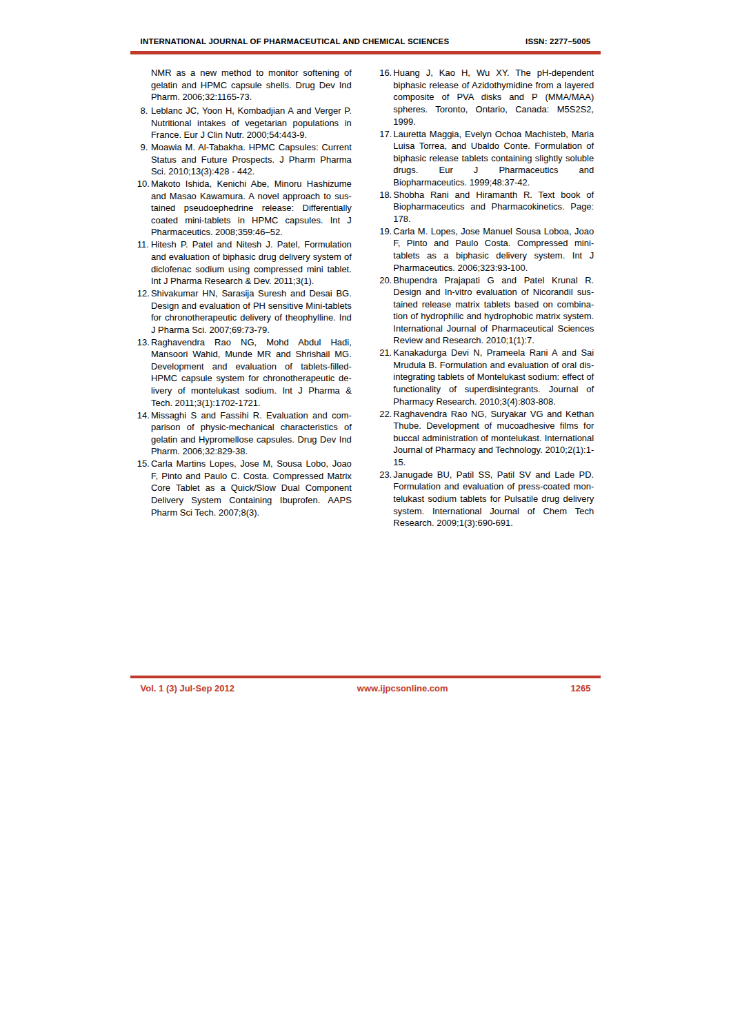INTERNATIONAL JOURNAL OF PHARMACEUTICAL AND CHEMICAL SCIENCES
ISSN: 2277–5005
NMR as a new method to monitor softening of gelatin and HPMC capsule shells. Drug Dev Ind Pharm. 2006;32:1165-73.
8. Leblanc JC, Yoon H, Kombadjian A and Verger P. Nutritional intakes of vegetarian populations in France. Eur J Clin Nutr. 2000;54:443-9.
9. Moawia M. Al-Tabakha. HPMC Capsules: Current Status and Future Prospects. J Pharm Pharma Sci. 2010;13(3):428 - 442.
10. Makoto Ishida, Kenichi Abe, Minoru Hashizume and Masao Kawamura. A novel approach to sustained pseudoephedrine release: Differentially coated mini-tablets in HPMC capsules. Int J Pharmaceutics. 2008;359:46–52.
11. Hitesh P. Patel and Nitesh J. Patel, Formulation and evaluation of biphasic drug delivery system of diclofenac sodium using compressed mini tablet. Int J Pharma Research & Dev. 2011;3(1).
12. Shivakumar HN, Sarasija Suresh and Desai BG. Design and evaluation of PH sensitive Mini-tablets for chronotherapeutic delivery of theophylline. Ind J Pharma Sci. 2007;69:73-79.
13. Raghavendra Rao NG, Mohd Abdul Hadi, Mansoori Wahid, Munde MR and Shrishail MG. Development and evaluation of tablets-filled-HPMC capsule system for chronotherapeutic delivery of montelukast sodium. Int J Pharma & Tech. 2011;3(1):1702-1721.
14. Missaghi S and Fassihi R. Evaluation and comparison of physic-mechanical characteristics of gelatin and Hypromellose capsules. Drug Dev Ind Pharm. 2006;32:829-38.
15. Carla Martins Lopes, Jose M, Sousa Lobo, Joao F, Pinto and Paulo C. Costa. Compressed Matrix Core Tablet as a Quick/Slow Dual Component Delivery System Containing Ibuprofen. AAPS Pharm Sci Tech. 2007;8(3).
16. Huang J, Kao H, Wu XY. The pH-dependent biphasic release of Azidothymidine from a layered composite of PVA disks and P (MMA/MAA) spheres. Toronto, Ontario, Canada: M5S2S2, 1999.
17. Lauretta Maggia, Evelyn Ochoa Machisteb, Maria Luisa Torrea, and Ubaldo Conte. Formulation of biphasic release tablets containing slightly soluble drugs. Eur J Pharmaceutics and Biopharmaceutics. 1999;48:37-42.
18. Shobha Rani and Hiramanth R. Text book of Biopharmaceutics and Pharmacokinetics. Page: 178.
19. Carla M. Lopes, Jose Manuel Sousa Loboa, Joao F, Pinto and Paulo Costa. Compressed mini-tablets as a biphasic delivery system. Int J Pharmaceutics. 2006;323:93-100.
20. Bhupendra Prajapati G and Patel Krunal R. Design and In-vitro evaluation of Nicorandil sustained release matrix tablets based on combination of hydrophilic and hydrophobic matrix system. International Journal of Pharmaceutical Sciences Review and Research. 2010;1(1):7.
21. Kanakadurga Devi N, Prameela Rani A and Sai Mrudula B. Formulation and evaluation of oral disintegrating tablets of Montelukast sodium: effect of functionality of superdisintegrants. Journal of Pharmacy Research. 2010;3(4):803-808.
22. Raghavendra Rao NG, Suryakar VG and Kethan Thube. Development of mucoadhesive films for buccal administration of montelukast. International Journal of Pharmacy and Technology. 2010;2(1):1-15.
23. Janugade BU, Patil SS, Patil SV and Lade PD. Formulation and evaluation of press-coated montelukast sodium tablets for Pulsatile drug delivery system. International Journal of Chem Tech Research. 2009;1(3):690-691.
Vol. 1 (3) Jul-Sep 2012
www.ijpcsonline.com
1265